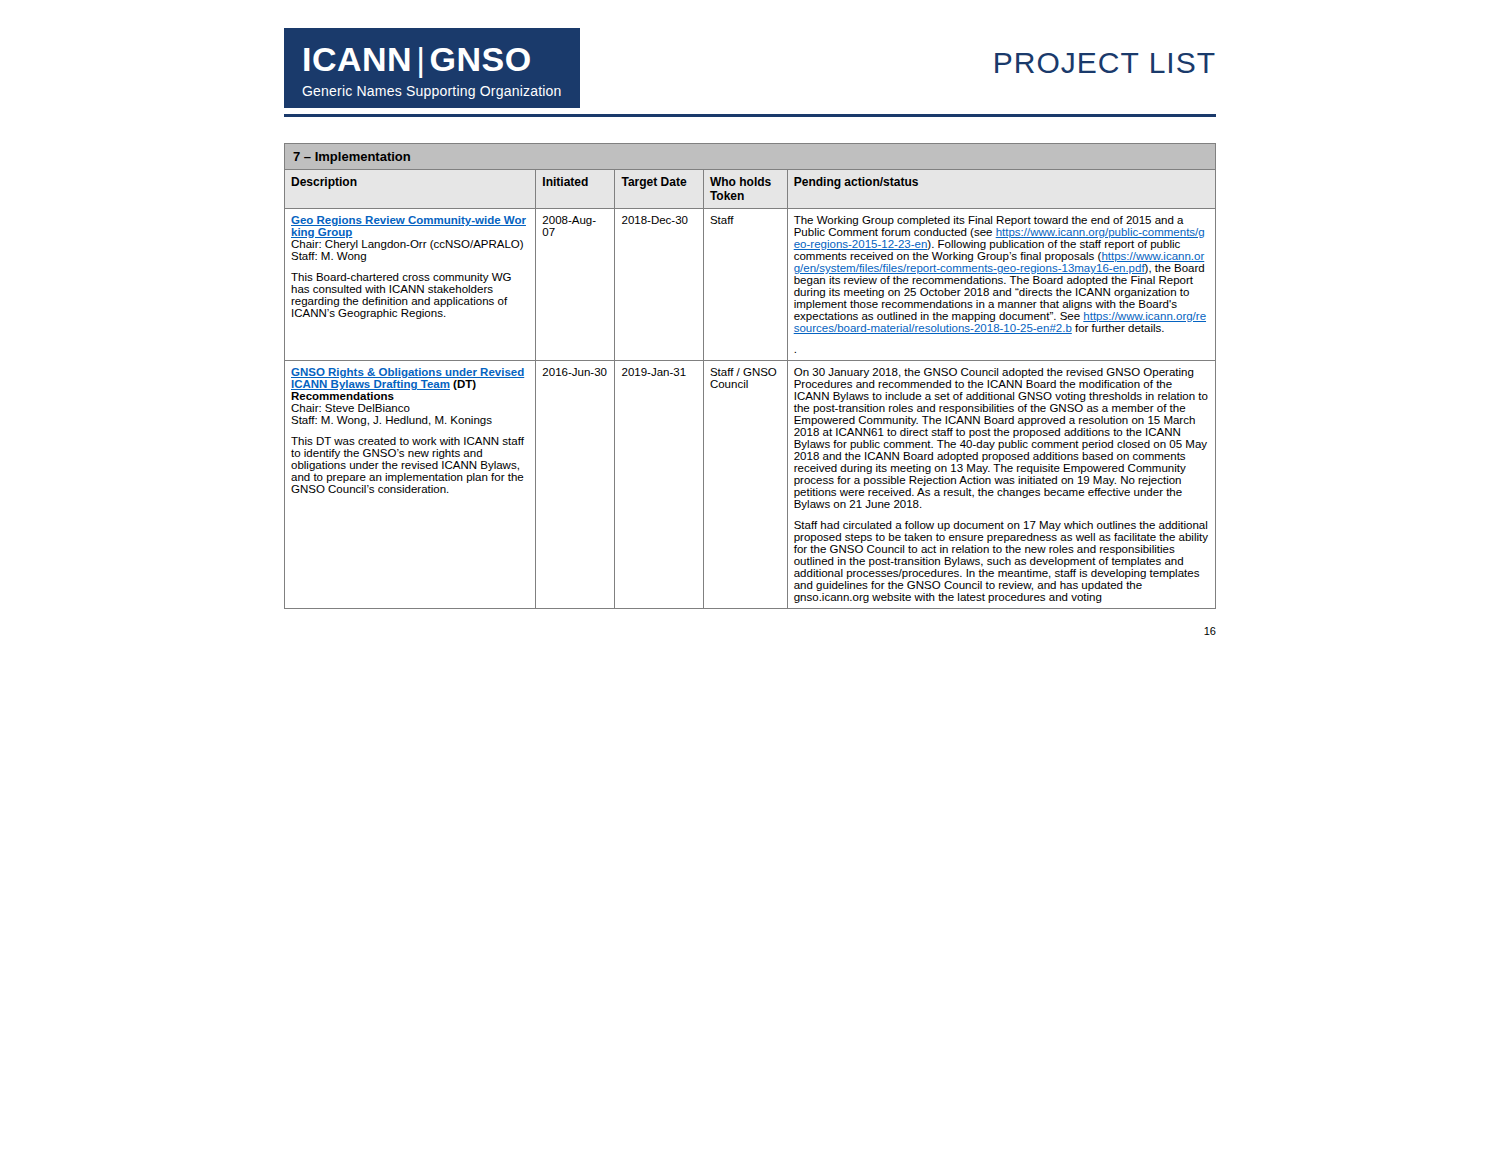ICANN|GNSO
Generic Names Supporting Organization
PROJECT LIST
7 – Implementation
| Description | Initiated | Target Date | Who holds Token | Pending action/status |
| --- | --- | --- | --- | --- |
| Geo Regions Review Community-wide Working Group Chair: Cheryl Langdon-Orr (ccNSO/APRALO) Staff: M. Wong This Board-chartered cross community WG has consulted with ICANN stakeholders regarding the definition and applications of ICANN’s Geographic Regions. | 2008-Aug-07 | 2018-Dec-30 | Staff | The Working Group completed its Final Report toward the end of 2015 and a Public Comment forum conducted (see https://www.icann.org/public-comments/geo-regions-2015-12-23-en ). Following publication of the staff report of public comments received on the Working Group’s final proposals ( https://www.icann.org/en/system/files/files/report-comments-geo-regions-13may16-en.pdf ), the Board began its review of the recommendations. The Board adopted the Final Report during its meeting on 25 October 2018 and “directs the ICANN organization to implement those recommendations in a manner that aligns with the Board's expectations as outlined in the mapping document”. See https://www.icann.org/resources/board-material/resolutions-2018-10-25-en#2.b for further details. . |
| GNSO Rights & Obligations under Revised ICANN Bylaws Drafting Team (DT) Recommendations Chair: Steve DelBianco Staff: M. Wong, J. Hedlund, M. Konings This DT was created to work with ICANN staff to identify the GNSO’s new rights and obligations under the revised ICANN Bylaws, and to prepare an implementation plan for the GNSO Council’s consideration. | 2016-Jun-30 | 2019-Jan-31 | Staff / GNSO Council | On 30 January 2018, the GNSO Council adopted the revised GNSO Operating Procedures and recommended to the ICANN Board the modification of the ICANN Bylaws to include a set of additional GNSO voting thresholds in relation to the post-transition roles and responsibilities of the GNSO as a member of the Empowered Community. The ICANN Board approved a resolution on 15 March 2018 at ICANN61 to direct staff to post the proposed additions to the ICANN Bylaws for public comment. The 40-day public comment period closed on 05 May 2018 and the ICANN Board adopted proposed additions based on comments received during its meeting on 13 May. The requisite Empowered Community process for a possible Rejection Action was initiated on 19 May. No rejection petitions were received. As a result, the changes became effective under the Bylaws on 21 June 2018. Staff had circulated a follow up document on 17 May which outlines the additional proposed steps to be taken to ensure preparedness as well as facilitate the ability for the GNSO Council to act in relation to the new roles and responsibilities outlined in the post-transition Bylaws, such as development of templates and additional processes/procedures. In the meantime, staff is developing templates and guidelines for the GNSO Council to review, and has updated the gnso.icann.org website with the latest procedures and voting |
16